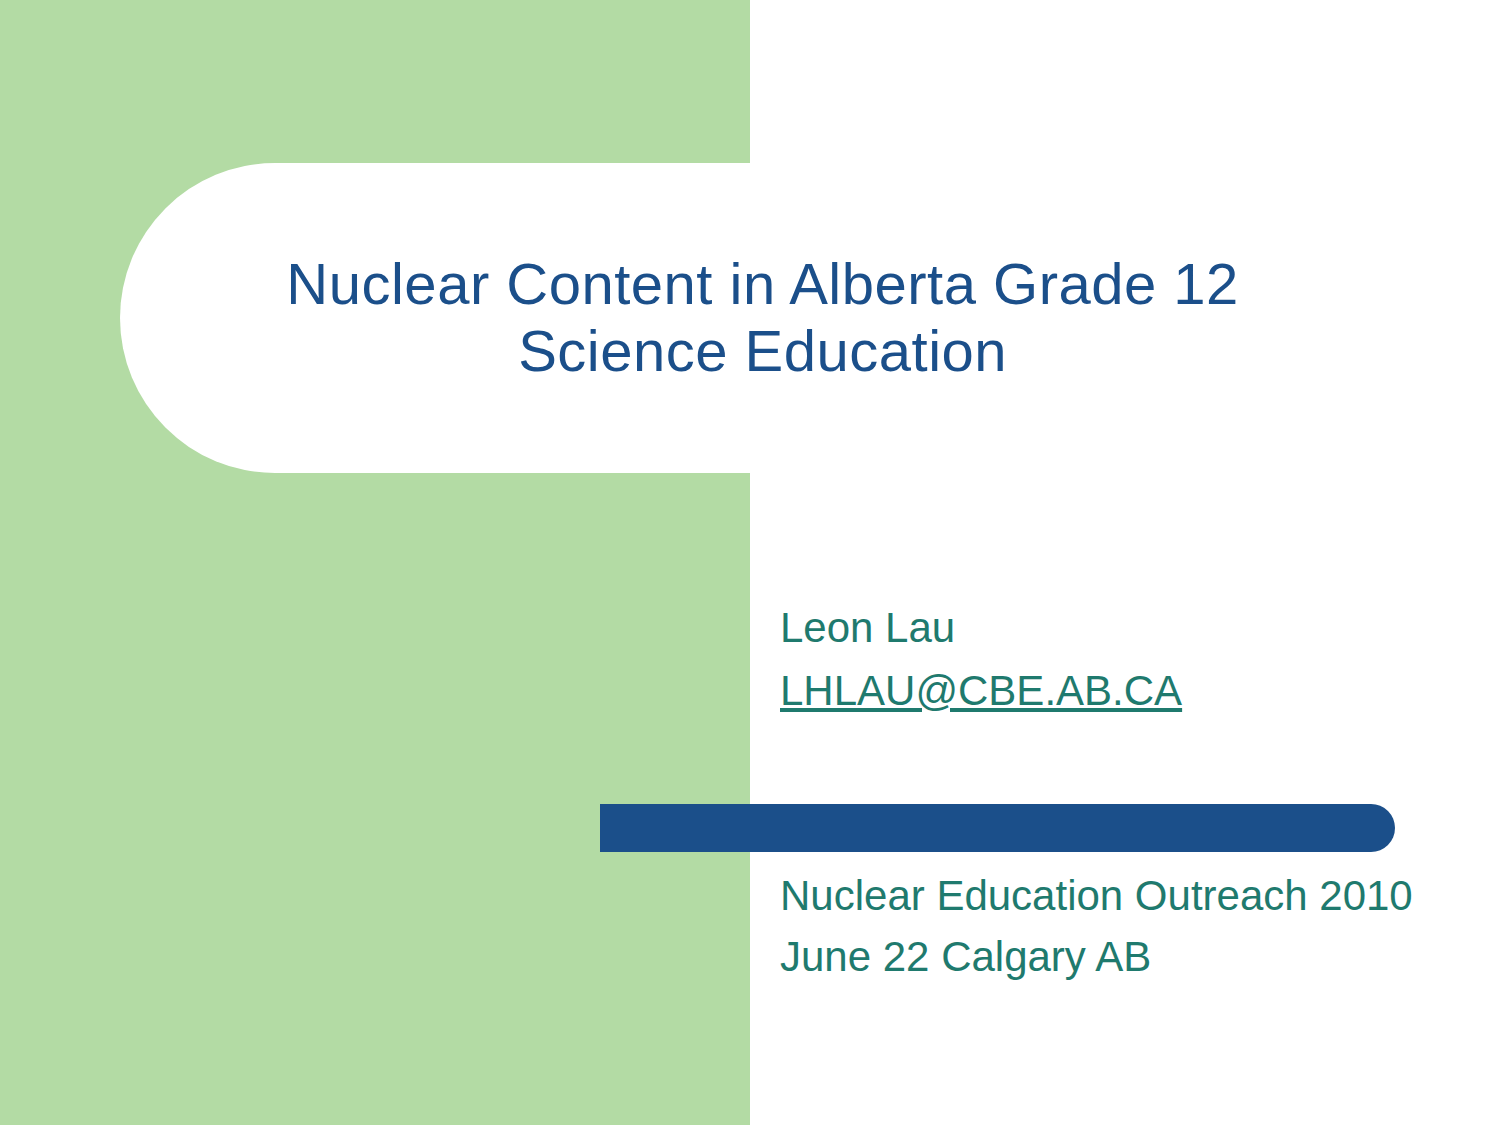Nuclear Content in Alberta Grade 12 Science Education
Leon Lau
LHLAU@CBE.AB.CA
Nuclear Education Outreach 2010
June 22 Calgary AB